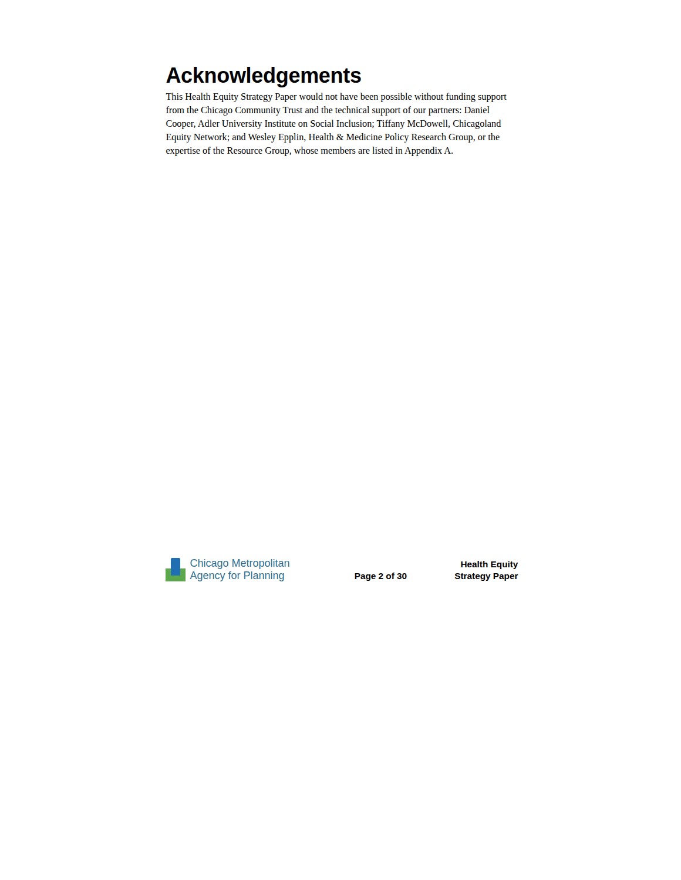Acknowledgements
This Health Equity Strategy Paper would not have been possible without funding support from the Chicago Community Trust and the technical support of our partners: Daniel Cooper, Adler University Institute on Social Inclusion; Tiffany McDowell, Chicagoland Equity Network; and Wesley Epplin, Health & Medicine Policy Research Group, or the expertise of the Resource Group, whose members are listed in Appendix A.
| Chicago Metropolitan Agency for Planning | Page 2 of 30 | Health Equity Strategy Paper |